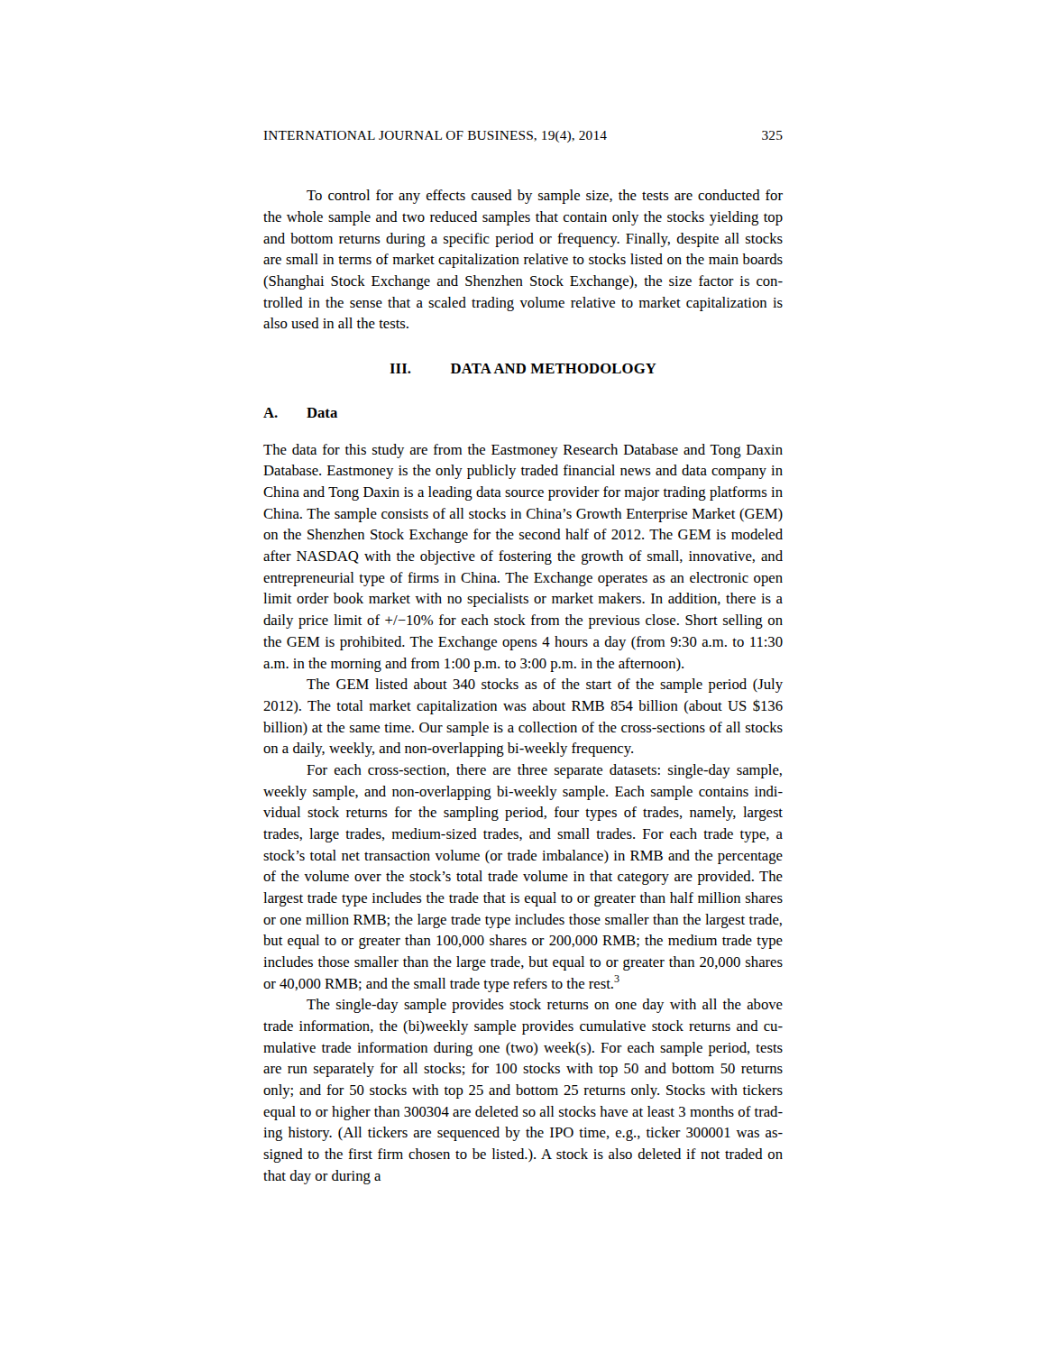International Journal of Business, 19(4), 2014 325
To control for any effects caused by sample size, the tests are conducted for the whole sample and two reduced samples that contain only the stocks yielding top and bottom returns during a specific period or frequency. Finally, despite all stocks are small in terms of market capitalization relative to stocks listed on the main boards (Shanghai Stock Exchange and Shenzhen Stock Exchange), the size factor is controlled in the sense that a scaled trading volume relative to market capitalization is also used in all the tests.
III. DATA AND METHODOLOGY
A. Data
The data for this study are from the Eastmoney Research Database and Tong Daxin Database. Eastmoney is the only publicly traded financial news and data company in China and Tong Daxin is a leading data source provider for major trading platforms in China. The sample consists of all stocks in China’s Growth Enterprise Market (GEM) on the Shenzhen Stock Exchange for the second half of 2012. The GEM is modeled after NASDAQ with the objective of fostering the growth of small, innovative, and entrepreneurial type of firms in China. The Exchange operates as an electronic open limit order book market with no specialists or market makers. In addition, there is a daily price limit of +/−10% for each stock from the previous close. Short selling on the GEM is prohibited. The Exchange opens 4 hours a day (from 9:30 a.m. to 11:30 a.m. in the morning and from 1:00 p.m. to 3:00 p.m. in the afternoon).
The GEM listed about 340 stocks as of the start of the sample period (July 2012). The total market capitalization was about RMB 854 billion (about US $136 billion) at the same time. Our sample is a collection of the cross-sections of all stocks on a daily, weekly, and non-overlapping bi-weekly frequency.
For each cross-section, there are three separate datasets: single-day sample, weekly sample, and non-overlapping bi-weekly sample. Each sample contains individual stock returns for the sampling period, four types of trades, namely, largest trades, large trades, medium-sized trades, and small trades. For each trade type, a stock’s total net transaction volume (or trade imbalance) in RMB and the percentage of the volume over the stock’s total trade volume in that category are provided. The largest trade type includes the trade that is equal to or greater than half million shares or one million RMB; the large trade type includes those smaller than the largest trade, but equal to or greater than 100,000 shares or 200,000 RMB; the medium trade type includes those smaller than the large trade, but equal to or greater than 20,000 shares or 40,000 RMB; and the small trade type refers to the rest.3
The single-day sample provides stock returns on one day with all the above trade information, the (bi)weekly sample provides cumulative stock returns and cumulative trade information during one (two) week(s). For each sample period, tests are run separately for all stocks; for 100 stocks with top 50 and bottom 50 returns only; and for 50 stocks with top 25 and bottom 25 returns only. Stocks with tickers equal to or higher than 300304 are deleted so all stocks have at least 3 months of trading history. (All tickers are sequenced by the IPO time, e.g., ticker 300001 was assigned to the first firm chosen to be listed.). A stock is also deleted if not traded on that day or during a